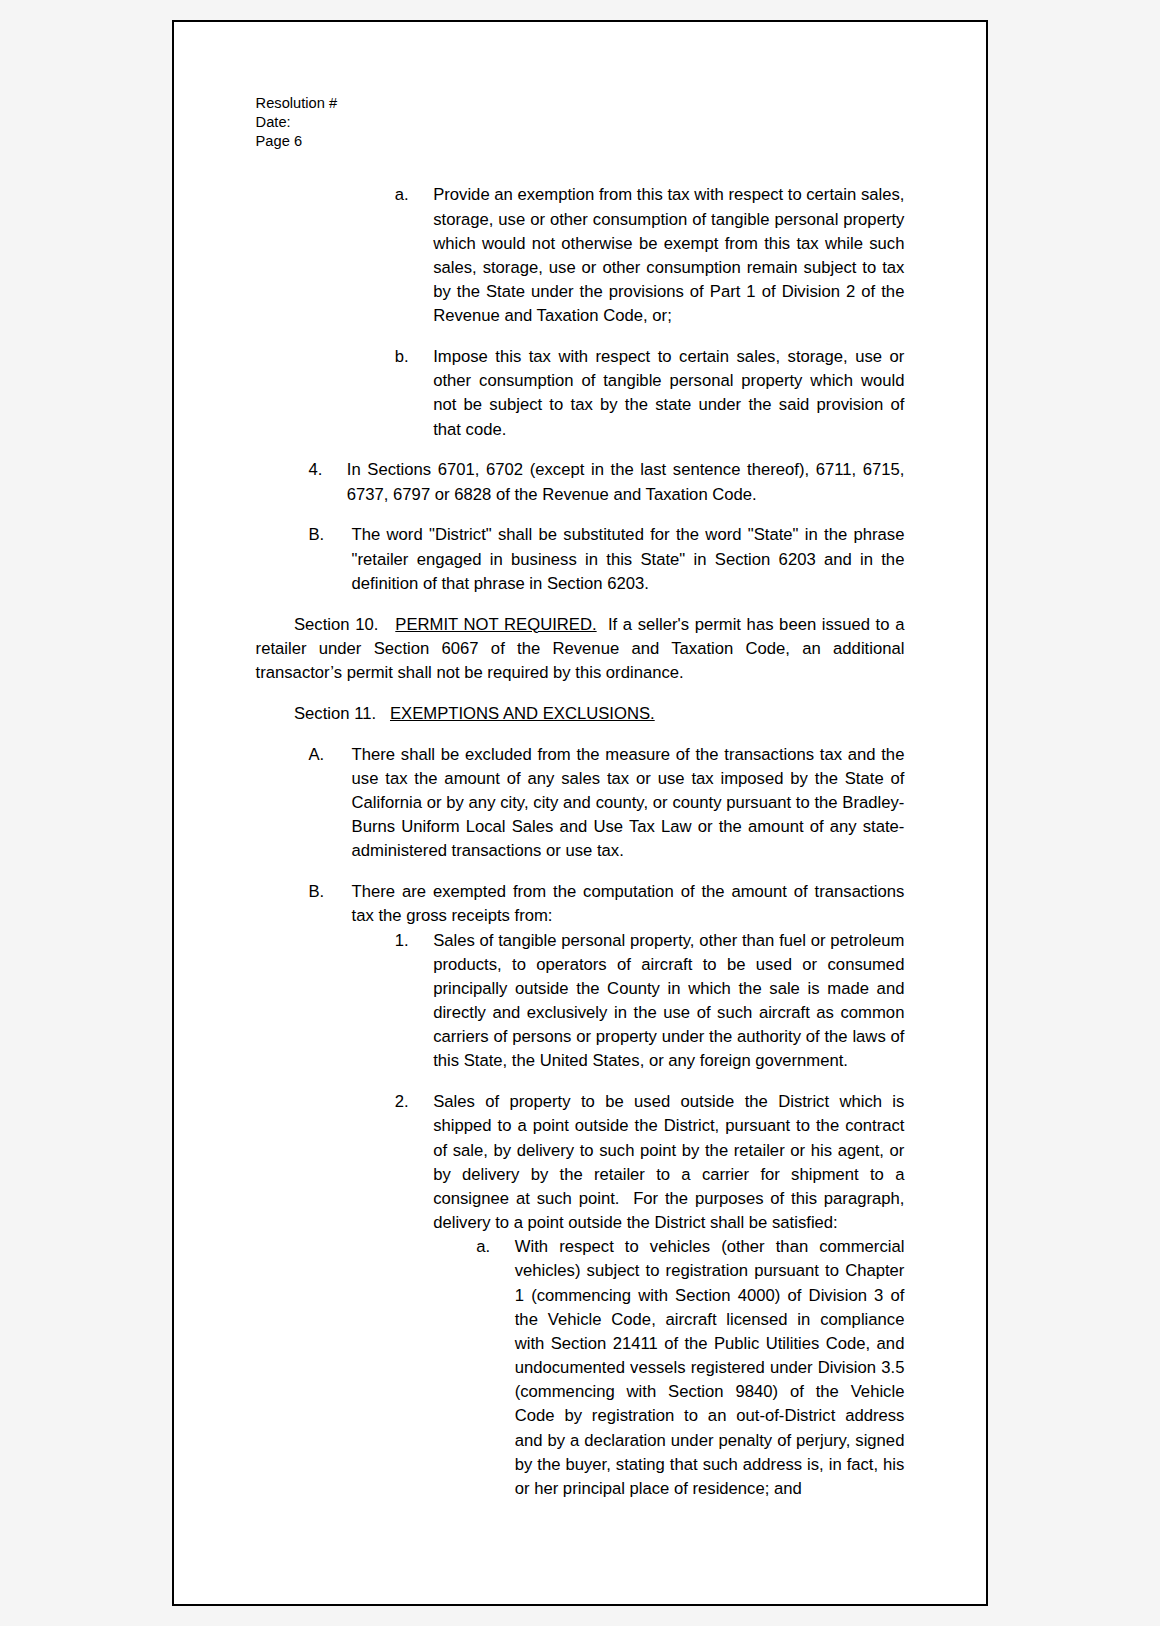Resolution #
Date:
Page 6
a. Provide an exemption from this tax with respect to certain sales, storage, use or other consumption of tangible personal property which would not otherwise be exempt from this tax while such sales, storage, use or other consumption remain subject to tax by the State under the provisions of Part 1 of Division 2 of the Revenue and Taxation Code, or;
b. Impose this tax with respect to certain sales, storage, use or other consumption of tangible personal property which would not be subject to tax by the state under the said provision of that code.
4. In Sections 6701, 6702 (except in the last sentence thereof), 6711, 6715, 6737, 6797 or 6828 of the Revenue and Taxation Code.
B. The word "District" shall be substituted for the word "State" in the phrase "retailer engaged in business in this State" in Section 6203 and in the definition of that phrase in Section 6203.
Section 10. PERMIT NOT REQUIRED. If a seller's permit has been issued to a retailer under Section 6067 of the Revenue and Taxation Code, an additional transactor’s permit shall not be required by this ordinance.
Section 11. EXEMPTIONS AND EXCLUSIONS.
A. There shall be excluded from the measure of the transactions tax and the use tax the amount of any sales tax or use tax imposed by the State of California or by any city, city and county, or county pursuant to the Bradley-Burns Uniform Local Sales and Use Tax Law or the amount of any state-administered transactions or use tax.
B. There are exempted from the computation of the amount of transactions tax the gross receipts from:
1. Sales of tangible personal property, other than fuel or petroleum products, to operators of aircraft to be used or consumed principally outside the County in which the sale is made and directly and exclusively in the use of such aircraft as common carriers of persons or property under the authority of the laws of this State, the United States, or any foreign government.
2. Sales of property to be used outside the District which is shipped to a point outside the District, pursuant to the contract of sale, by delivery to such point by the retailer or his agent, or by delivery by the retailer to a carrier for shipment to a consignee at such point. For the purposes of this paragraph, delivery to a point outside the District shall be satisfied:
a. With respect to vehicles (other than commercial vehicles) subject to registration pursuant to Chapter 1 (commencing with Section 4000) of Division 3 of the Vehicle Code, aircraft licensed in compliance with Section 21411 of the Public Utilities Code, and undocumented vessels registered under Division 3.5 (commencing with Section 9840) of the Vehicle Code by registration to an out-of-District address and by a declaration under penalty of perjury, signed by the buyer, stating that such address is, in fact, his or her principal place of residence; and